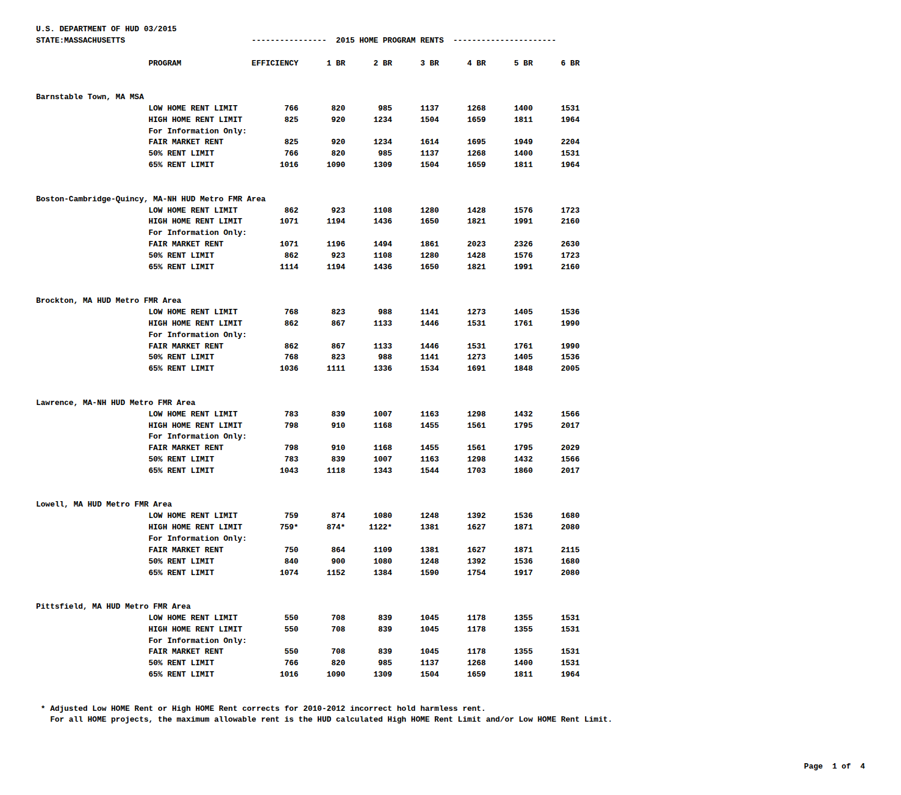U.S. DEPARTMENT OF HUD 03/2015
STATE:MASSACHUSETTS                           ----------------  2015 HOME PROGRAM RENTS  ----------------------

                        PROGRAM               EFFICIENCY      1 BR      2 BR      3 BR      4 BR      5 BR      6 BR


Barnstable Town, MA MSA
                        LOW HOME RENT LIMIT          766       820       985      1137      1268      1400      1531
                        HIGH HOME RENT LIMIT         825       920      1234      1504      1659      1811      1964
                        For Information Only:
                        FAIR MARKET RENT             825       920      1234      1614      1695      1949      2204
                        50% RENT LIMIT               766       820       985      1137      1268      1400      1531
                        65% RENT LIMIT              1016      1090      1309      1504      1659      1811      1964


Boston-Cambridge-Quincy, MA-NH HUD Metro FMR Area
                        LOW HOME RENT LIMIT          862       923      1108      1280      1428      1576      1723
                        HIGH HOME RENT LIMIT        1071      1194      1436      1650      1821      1991      2160
                        For Information Only:
                        FAIR MARKET RENT            1071      1196      1494      1861      2023      2326      2630
                        50% RENT LIMIT               862       923      1108      1280      1428      1576      1723
                        65% RENT LIMIT              1114      1194      1436      1650      1821      1991      2160


Brockton, MA HUD Metro FMR Area
                        LOW HOME RENT LIMIT          768       823       988      1141      1273      1405      1536
                        HIGH HOME RENT LIMIT         862       867      1133      1446      1531      1761      1990
                        For Information Only:
                        FAIR MARKET RENT             862       867      1133      1446      1531      1761      1990
                        50% RENT LIMIT               768       823       988      1141      1273      1405      1536
                        65% RENT LIMIT              1036      1111      1336      1534      1691      1848      2005


Lawrence, MA-NH HUD Metro FMR Area
                        LOW HOME RENT LIMIT          783       839      1007      1163      1298      1432      1566
                        HIGH HOME RENT LIMIT         798       910      1168      1455      1561      1795      2017
                        For Information Only:
                        FAIR MARKET RENT             798       910      1168      1455      1561      1795      2029
                        50% RENT LIMIT               783       839      1007      1163      1298      1432      1566
                        65% RENT LIMIT              1043      1118      1343      1544      1703      1860      2017


Lowell, MA HUD Metro FMR Area
                        LOW HOME RENT LIMIT          759       874      1080      1248      1392      1536      1680
                        HIGH HOME RENT LIMIT        759*      874*     1122*      1381      1627      1871      2080
                        For Information Only:
                        FAIR MARKET RENT             750       864      1109      1381      1627      1871      2115
                        50% RENT LIMIT               840       900      1080      1248      1392      1536      1680
                        65% RENT LIMIT              1074      1152      1384      1590      1754      1917      2080


Pittsfield, MA HUD Metro FMR Area
                        LOW HOME RENT LIMIT          550       708       839      1045      1178      1355      1531
                        HIGH HOME RENT LIMIT         550       708       839      1045      1178      1355      1531
                        For Information Only:
                        FAIR MARKET RENT             550       708       839      1045      1178      1355      1531
                        50% RENT LIMIT               766       820       985      1137      1268      1400      1531
                        65% RENT LIMIT              1016      1090      1309      1504      1659      1811      1964


 * Adjusted Low HOME Rent or High HOME Rent corrects for 2010-2012 incorrect hold harmless rent.
   For all HOME projects, the maximum allowable rent is the HUD calculated High HOME Rent Limit and/or Low HOME Rent Limit.
Page 1 of 4